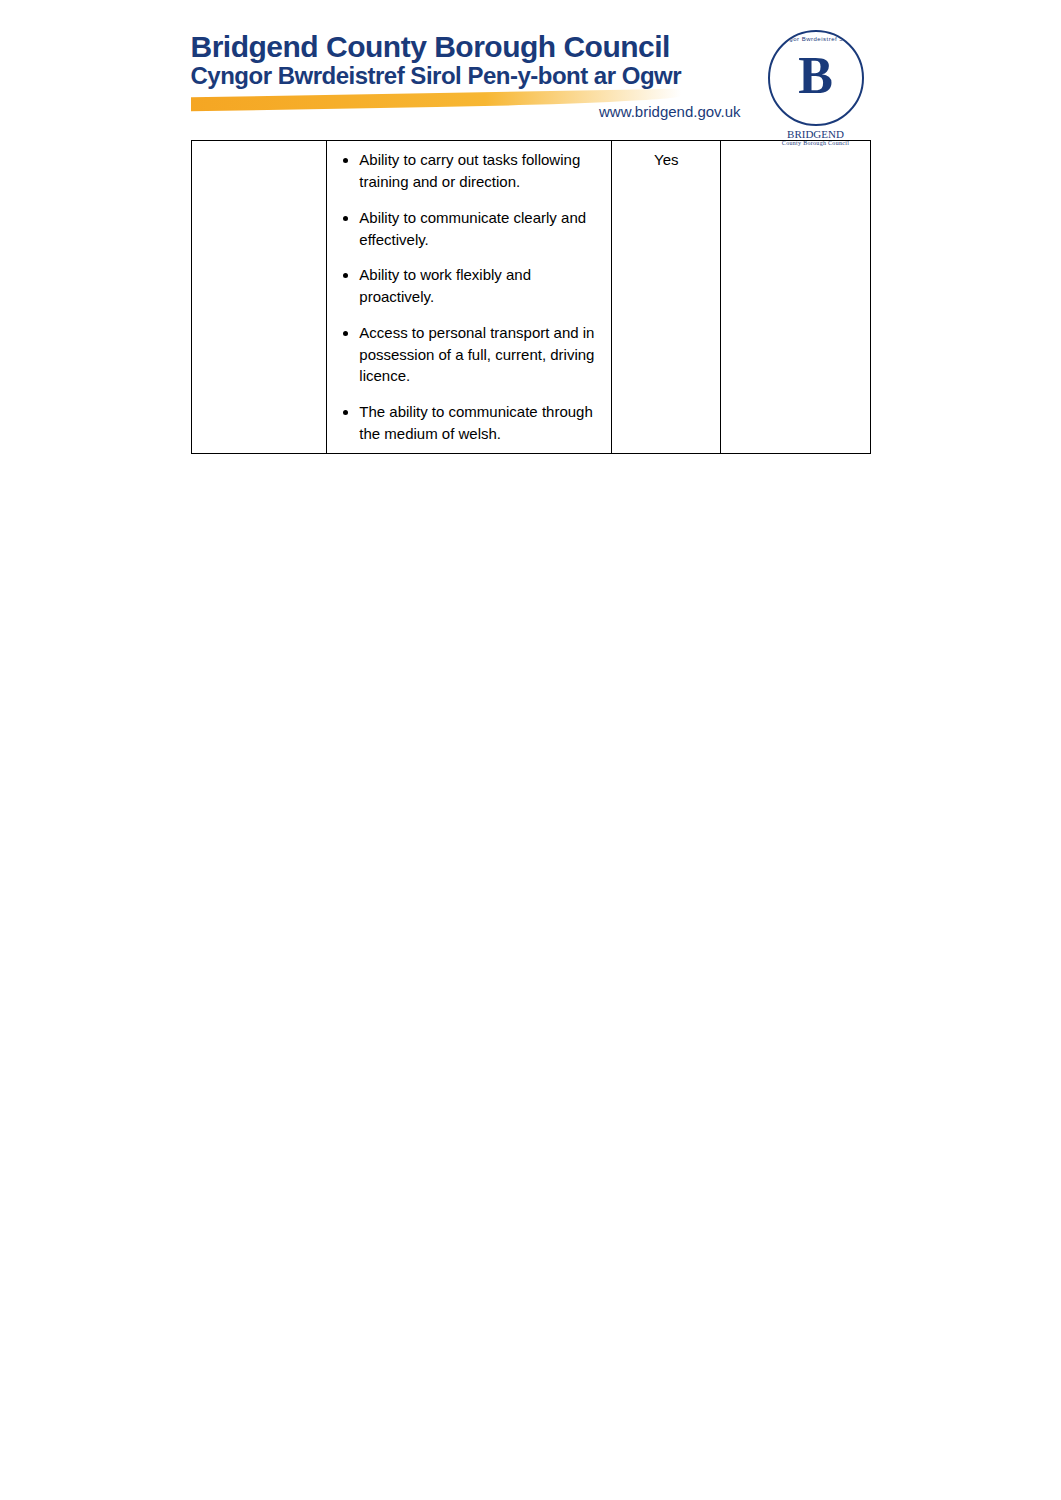Cyngor Bwrdeistref Sirol
B
BRIDGENDCounty Borough Council
Bridgend County Borough Council
Cyngor Bwrdeistref Sirol Pen-y-bont ar Ogwr
www.bridgend.gov.uk
| | Ability to carry out tasks following training and or direction. Ability to communicate clearly and effectively. Ability to work flexibly and proactively. Access to personal transport and in possession of a full, current, driving licence. The ability to communicate through the medium of welsh. | Yes | |